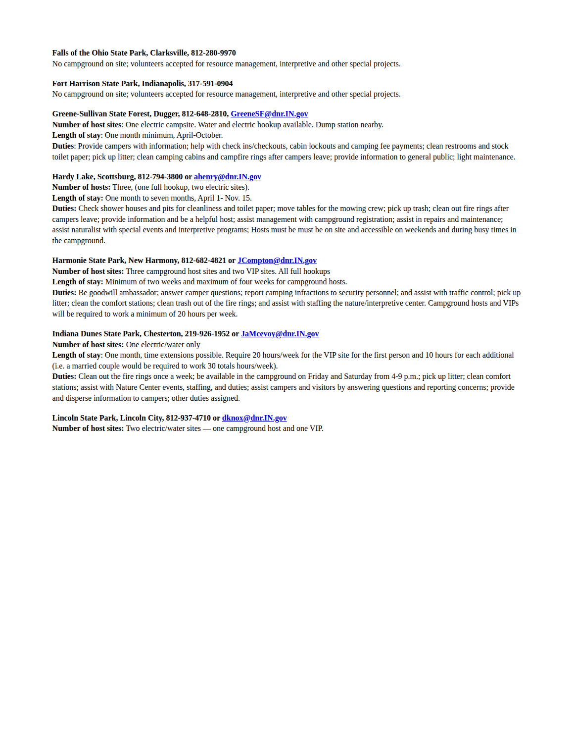Falls of the Ohio State Park, Clarksville, 812-280-9970
No campground on site; volunteers accepted for resource management, interpretive and other special projects.
Fort Harrison State Park, Indianapolis, 317-591-0904
No campground on site; volunteers accepted for resource management, interpretive and other special projects.
Greene-Sullivan State Forest, Dugger, 812-648-2810, GreeneSF@dnr.IN.gov
Number of host sites: One electric campsite. Water and electric hookup available. Dump station nearby.
Length of stay: One month minimum, April-October.
Duties: Provide campers with information; help with check ins/checkouts, cabin lockouts and camping fee payments; clean restrooms and stock toilet paper; pick up litter; clean camping cabins and campfire rings after campers leave; provide information to general public; light maintenance.
Hardy Lake, Scottsburg, 812-794-3800 or ahenry@dnr.IN.gov
Number of hosts: Three, (one full hookup, two electric sites).
Length of stay: One month to seven months, April 1- Nov. 15.
Duties: Check shower houses and pits for cleanliness and toilet paper; move tables for the mowing crew; pick up trash; clean out fire rings after campers leave; provide information and be a helpful host; assist management with campground registration; assist in repairs and maintenance; assist naturalist with special events and interpretive programs; Hosts must be must be on site and accessible on weekends and during busy times in the campground.
Harmonie State Park, New Harmony, 812-682-4821 or JCompton@dnr.IN.gov
Number of host sites: Three campground host sites and two VIP sites. All full hookups
Length of stay: Minimum of two weeks and maximum of four weeks for campground hosts.
Duties: Be goodwill ambassador; answer camper questions; report camping infractions to security personnel; and assist with traffic control; pick up litter; clean the comfort stations; clean trash out of the fire rings; and assist with staffing the nature/interpretive center. Campground hosts and VIPs will be required to work a minimum of 20 hours per week.
Indiana Dunes State Park, Chesterton, 219-926-1952 or JaMcevoy@dnr.IN.gov
Number of host sites: One electric/water only
Length of stay: One month, time extensions possible. Require 20 hours/week for the VIP site for the first person and 10 hours for each additional (i.e. a married couple would be required to work 30 totals hours/week).
Duties: Clean out the fire rings once a week; be available in the campground on Friday and Saturday from 4-9 p.m.; pick up litter; clean comfort stations; assist with Nature Center events, staffing, and duties; assist campers and visitors by answering questions and reporting concerns; provide and disperse information to campers; other duties assigned.
Lincoln State Park, Lincoln City, 812-937-4710 or dknox@dnr.IN.gov
Number of host sites: Two electric/water sites — one campground host and one VIP.